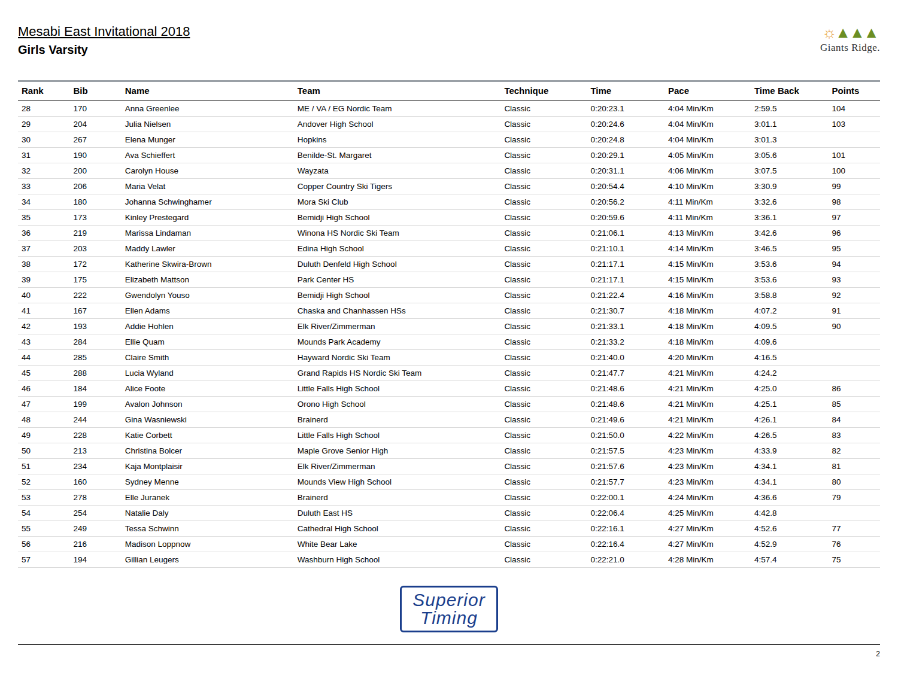Mesabi East Invitational 2018
Girls Varsity
☼▲▲▲
Giants Ridge.
| Rank | Bib | Name | Team | Technique | Time | Pace | Time Back | Points |
| --- | --- | --- | --- | --- | --- | --- | --- | --- |
| 28 | 170 | Anna Greenlee | ME / VA / EG Nordic Team | Classic | 0:20:23.1 | 4:04 Min/Km | 2:59.5 | 104 |
| 29 | 204 | Julia Nielsen | Andover High School | Classic | 0:20:24.6 | 4:04 Min/Km | 3:01.1 | 103 |
| 30 | 267 | Elena Munger | Hopkins | Classic | 0:20:24.8 | 4:04 Min/Km | 3:01.3 | |
| 31 | 190 | Ava Schieffert | Benilde-St. Margaret | Classic | 0:20:29.1 | 4:05 Min/Km | 3:05.6 | 101 |
| 32 | 200 | Carolyn House | Wayzata | Classic | 0:20:31.1 | 4:06 Min/Km | 3:07.5 | 100 |
| 33 | 206 | Maria Velat | Copper Country Ski Tigers | Classic | 0:20:54.4 | 4:10 Min/Km | 3:30.9 | 99 |
| 34 | 180 | Johanna Schwinghamer | Mora Ski Club | Classic | 0:20:56.2 | 4:11 Min/Km | 3:32.6 | 98 |
| 35 | 173 | Kinley Prestegard | Bemidji High School | Classic | 0:20:59.6 | 4:11 Min/Km | 3:36.1 | 97 |
| 36 | 219 | Marissa Lindaman | Winona HS Nordic Ski Team | Classic | 0:21:06.1 | 4:13 Min/Km | 3:42.6 | 96 |
| 37 | 203 | Maddy Lawler | Edina High School | Classic | 0:21:10.1 | 4:14 Min/Km | 3:46.5 | 95 |
| 38 | 172 | Katherine Skwira-Brown | Duluth Denfeld High School | Classic | 0:21:17.1 | 4:15 Min/Km | 3:53.6 | 94 |
| 39 | 175 | Elizabeth Mattson | Park Center HS | Classic | 0:21:17.1 | 4:15 Min/Km | 3:53.6 | 93 |
| 40 | 222 | Gwendolyn Youso | Bemidji High School | Classic | 0:21:22.4 | 4:16 Min/Km | 3:58.8 | 92 |
| 41 | 167 | Ellen Adams | Chaska and Chanhassen HSs | Classic | 0:21:30.7 | 4:18 Min/Km | 4:07.2 | 91 |
| 42 | 193 | Addie Hohlen | Elk River/Zimmerman | Classic | 0:21:33.1 | 4:18 Min/Km | 4:09.5 | 90 |
| 43 | 284 | Ellie Quam | Mounds Park Academy | Classic | 0:21:33.2 | 4:18 Min/Km | 4:09.6 | |
| 44 | 285 | Claire Smith | Hayward Nordic Ski Team | Classic | 0:21:40.0 | 4:20 Min/Km | 4:16.5 | |
| 45 | 288 | Lucia Wyland | Grand Rapids HS Nordic Ski Team | Classic | 0:21:47.7 | 4:21 Min/Km | 4:24.2 | |
| 46 | 184 | Alice Foote | Little Falls High School | Classic | 0:21:48.6 | 4:21 Min/Km | 4:25.0 | 86 |
| 47 | 199 | Avalon Johnson | Orono High School | Classic | 0:21:48.6 | 4:21 Min/Km | 4:25.1 | 85 |
| 48 | 244 | Gina Wasniewski | Brainerd | Classic | 0:21:49.6 | 4:21 Min/Km | 4:26.1 | 84 |
| 49 | 228 | Katie Corbett | Little Falls High School | Classic | 0:21:50.0 | 4:22 Min/Km | 4:26.5 | 83 |
| 50 | 213 | Christina Bolcer | Maple Grove Senior High | Classic | 0:21:57.5 | 4:23 Min/Km | 4:33.9 | 82 |
| 51 | 234 | Kaja Montplaisir | Elk River/Zimmerman | Classic | 0:21:57.6 | 4:23 Min/Km | 4:34.1 | 81 |
| 52 | 160 | Sydney Menne | Mounds View High School | Classic | 0:21:57.7 | 4:23 Min/Km | 4:34.1 | 80 |
| 53 | 278 | Elle Juranek | Brainerd | Classic | 0:22:00.1 | 4:24 Min/Km | 4:36.6 | 79 |
| 54 | 254 | Natalie Daly | Duluth East HS | Classic | 0:22:06.4 | 4:25 Min/Km | 4:42.8 | |
| 55 | 249 | Tessa Schwinn | Cathedral High School | Classic | 0:22:16.1 | 4:27 Min/Km | 4:52.6 | 77 |
| 56 | 216 | Madison Loppnow | White Bear Lake | Classic | 0:22:16.4 | 4:27 Min/Km | 4:52.9 | 76 |
| 57 | 194 | Gillian Leugers | Washburn High School | Classic | 0:22:21.0 | 4:28 Min/Km | 4:57.4 | 75 |
Superior
Timing
2